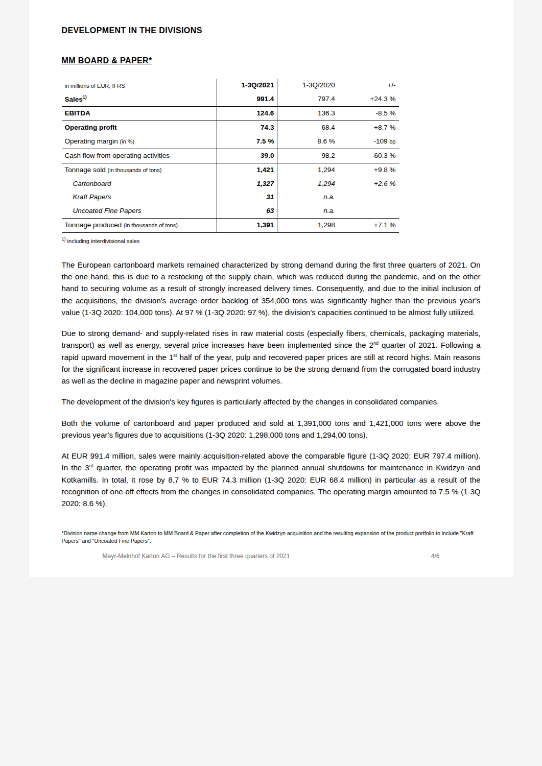DEVELOPMENT IN THE DIVISIONS
MM BOARD & PAPER*
| in millions of EUR, IFRS | 1-3Q/2021 | 1-3Q/2020 | +/- |
| Sales 1) | 991.4 | 797.4 | +24.3 % |
| EBITDA | 124.6 | 136.3 | -8.5 % |
| Operating profit | 74.3 | 68.4 | +8.7 % |
| Operating margin (in %) | 7.5 % | 8.6 % | -109 bp |
| Cash flow from operating activities | 39.0 | 98.2 | -60.3 % |
| Tonnage sold (in thousands of tons) | 1,421 | 1,294 | +9.8 % |
| Cartonboard | 1,327 | 1,294 | +2.6 % |
| Kraft Papers | 31 | n.a. | |
| Uncoated Fine Papers | 63 | n.a. | |
| Tonnage produced (in thousands of tons) | 1,391 | 1,298 | +7.1 % |
1) including interdivisional sales
The European cartonboard markets remained characterized by strong demand during the first three quarters of 2021. On the one hand, this is due to a restocking of the supply chain, which was reduced during the pandemic, and on the other hand to securing volume as a result of strongly increased delivery times. Consequently, and due to the initial inclusion of the acquisitions, the division's average order backlog of 354,000 tons was significantly higher than the previous year’s value (1-3Q 2020: 104,000 tons). At 97 % (1-3Q 2020: 97 %), the division's capacities continued to be almost fully utilized.
Due to strong demand- and supply-related rises in raw material costs (especially fibers, chemicals, packaging materials, transport) as well as energy, several price increases have been implemented since the 2nd quarter of 2021. Following a rapid upward movement in the 1st half of the year, pulp and recovered paper prices are still at record highs. Main reasons for the significant increase in recovered paper prices continue to be the strong demand from the corrugated board industry as well as the decline in magazine paper and newsprint volumes.
The development of the division's key figures is particularly affected by the changes in consolidated companies.
Both the volume of cartonboard and paper produced and sold at 1,391,000 tons and 1,421,000 tons were above the previous year's figures due to acquisitions (1-3Q 2020: 1,298,000 tons and 1,294,00 tons).
At EUR 991.4 million, sales were mainly acquisition-related above the comparable figure (1-3Q 2020: EUR 797.4 million). In the 3rd quarter, the operating profit was impacted by the planned annual shutdowns for maintenance in Kwidzyn and Kotkamills. In total, it rose by 8.7 % to EUR 74.3 million (1-3Q 2020: EUR 68.4 million) in particular as a result of the recognition of one-off effects from the changes in consolidated companies. The operating margin amounted to 7.5 % (1-3Q 2020: 8.6 %).
*Division name change from MM Karton to MM Board & Paper after completion of the Kwidzyn acquisition and the resulting expansion of the product portfolio to include "Kraft Papers" and "Uncoated Fine Papers".
Mayr-Melnhof Karton AG – Results for the first three quarters of 2021 4/6